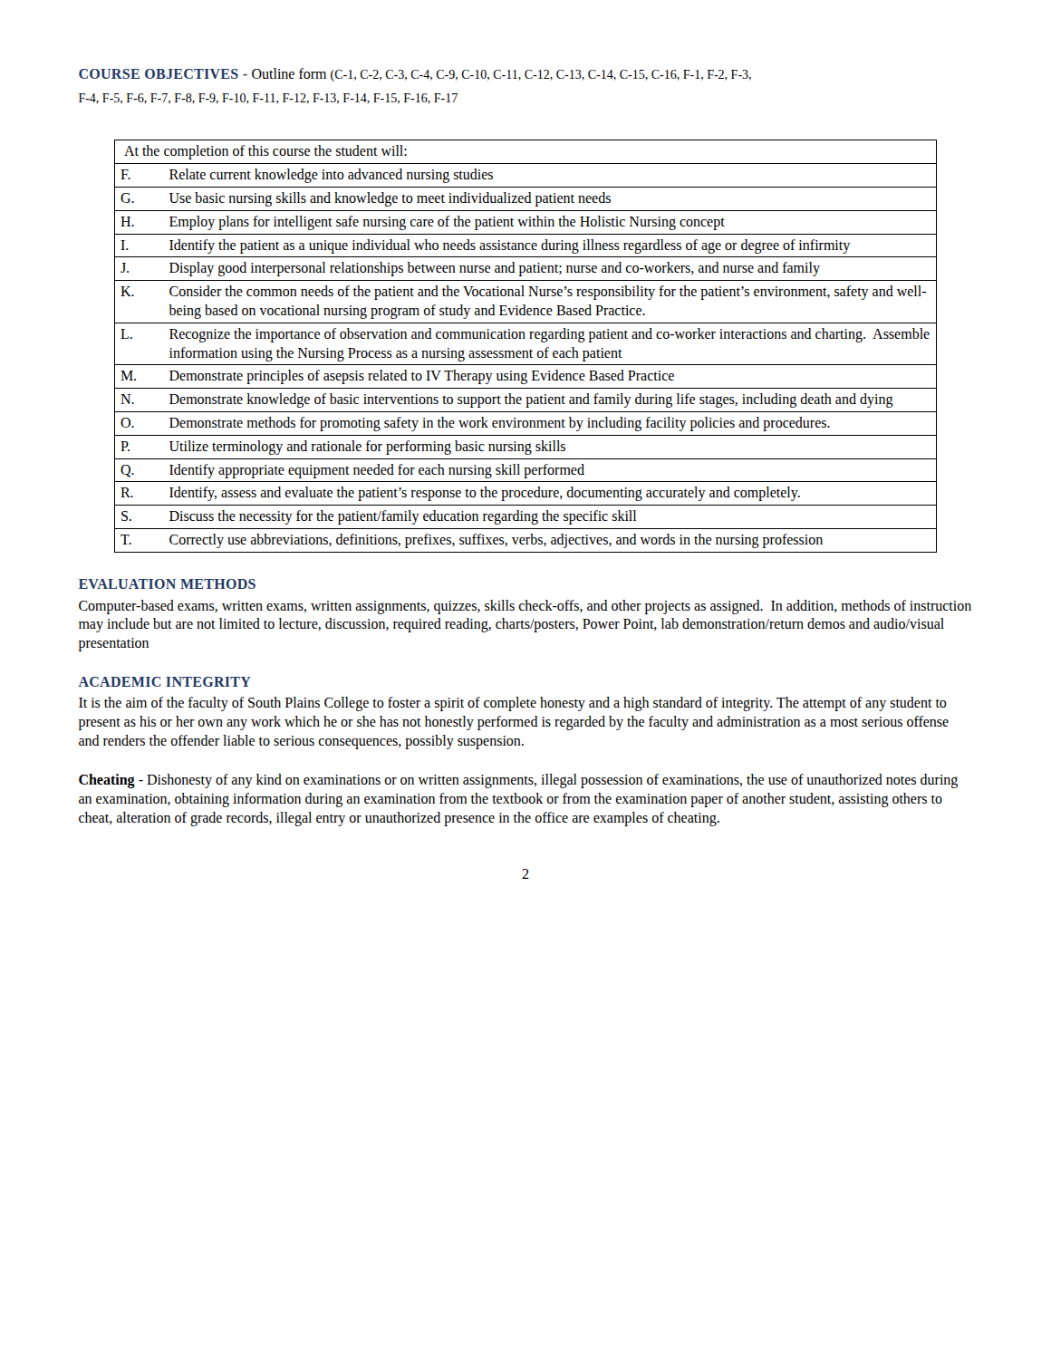COURSE OBJECTIVES - Outline form (C-1, C-2, C-3, C-4, C-9, C-10, C-11, C-12, C-13, C-14, C-15, C-16, F-1, F-2, F-3,
F-4, F-5, F-6, F-7, F-8, F-9, F-10, F-11, F-12, F-13, F-14, F-15, F-16, F-17
| At the completion of this course the student will: |
| F. | Relate current knowledge into advanced nursing studies |
| G. | Use basic nursing skills and knowledge to meet individualized patient needs |
| H. | Employ plans for intelligent safe nursing care of the patient within the Holistic Nursing concept |
| I. | Identify the patient as a unique individual who needs assistance during illness regardless of age or degree of infirmity |
| J. | Display good interpersonal relationships between nurse and patient; nurse and co-workers, and nurse and family |
| K. | Consider the common needs of the patient and the Vocational Nurse’s responsibility for the patient’s environment, safety and well-being based on vocational nursing program of study and Evidence Based Practice. |
| L. | Recognize the importance of observation and communication regarding patient and co-worker interactions and charting. Assemble information using the Nursing Process as a nursing assessment of each patient |
| M. | Demonstrate principles of asepsis related to IV Therapy using Evidence Based Practice |
| N. | Demonstrate knowledge of basic interventions to support the patient and family during life stages, including death and dying |
| O. | Demonstrate methods for promoting safety in the work environment by including facility policies and procedures. |
| P. | Utilize terminology and rationale for performing basic nursing skills |
| Q. | Identify appropriate equipment needed for each nursing skill performed |
| R. | Identify, assess and evaluate the patient’s response to the procedure, documenting accurately and completely. |
| S. | Discuss the necessity for the patient/family education regarding the specific skill |
| T. | Correctly use abbreviations, definitions, prefixes, suffixes, verbs, adjectives, and words in the nursing profession |
EVALUATION METHODS
Computer-based exams, written exams, written assignments, quizzes, skills check-offs, and other projects as assigned. In addition, methods of instruction may include but are not limited to lecture, discussion, required reading, charts/posters, Power Point, lab demonstration/return demos and audio/visual presentation
ACADEMIC INTEGRITY
It is the aim of the faculty of South Plains College to foster a spirit of complete honesty and a high standard of integrity. The attempt of any student to present as his or her own any work which he or she has not honestly performed is regarded by the faculty and administration as a most serious offense and renders the offender liable to serious consequences, possibly suspension.
Cheating - Dishonesty of any kind on examinations or on written assignments, illegal possession of examinations, the use of unauthorized notes during an examination, obtaining information during an examination from the textbook or from the examination paper of another student, assisting others to cheat, alteration of grade records, illegal entry or unauthorized presence in the office are examples of cheating.
2